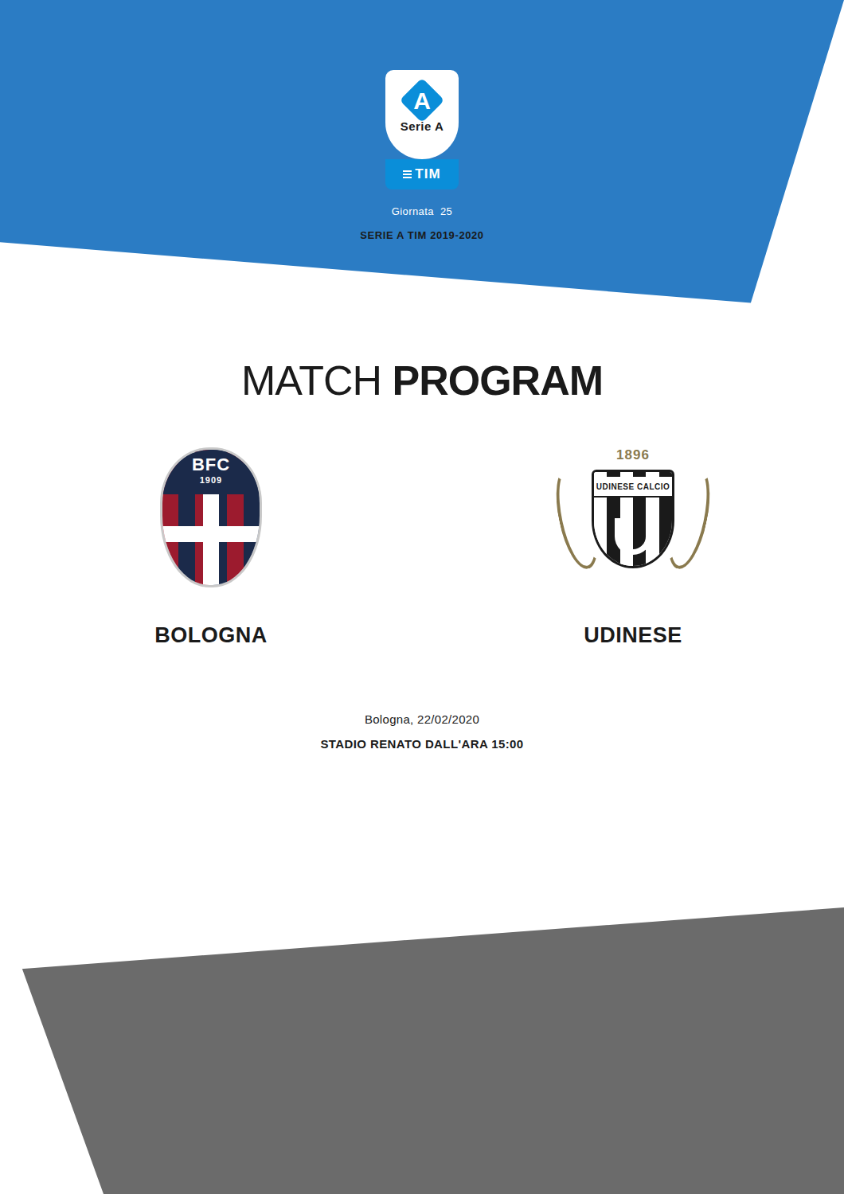A
Serie A
TIM
Giornata 25
SERIE A TIM 2019-2020
MATCH PROGRAM
BFC
1909
BOLOGNA
1896
UDINESE CALCIO
UDINESE
Bologna, 22/02/2020
STADIO RENATO DALL'ARA 15:00